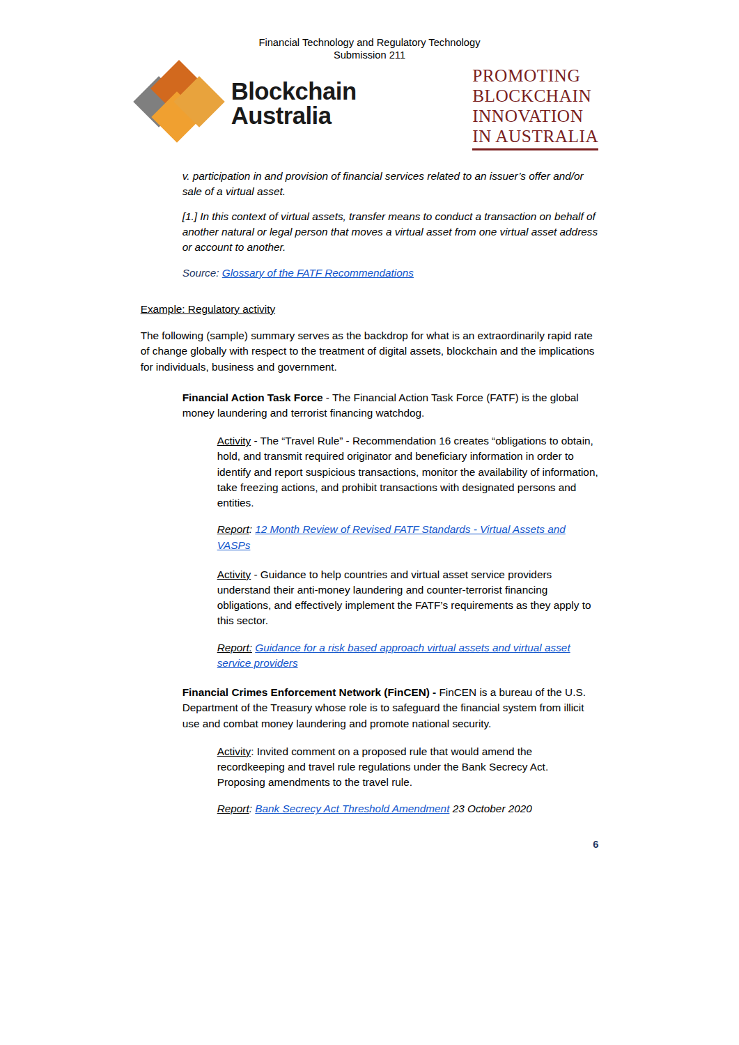Financial Technology and Regulatory Technology
Submission 211
Blockchain
Australia
PROMOTING
BLOCKCHAIN
INNOVATION
IN AUSTRALIA
v. participation in and provision of financial services related to an issuer’s offer and/or sale of a virtual asset.
[1.] In this context of virtual assets, transfer means to conduct a transaction on behalf of another natural or legal person that moves a virtual asset from one virtual asset address or account to another.
Source: Glossary of the FATF Recommendations
Example: Regulatory activity
The following (sample) summary serves as the backdrop for what is an extraordinarily rapid rate of change globally with respect to the treatment of digital assets, blockchain and the implications for individuals, business and government.
Financial Action Task Force - The Financial Action Task Force (FATF) is the global money laundering and terrorist financing watchdog.
Activity - The “Travel Rule” - Recommendation 16 creates “obligations to obtain, hold, and transmit required originator and beneficiary information in order to identify and report suspicious transactions, monitor the availability of information, take freezing actions, and prohibit transactions with designated persons and entities.
Report: 12 Month Review of Revised FATF Standards - Virtual Assets and VASPs
Activity - Guidance to help countries and virtual asset service providers understand their anti-money laundering and counter-terrorist financing obligations, and effectively implement the FATF’s requirements as they apply to this sector.
Report: Guidance for a risk based approach virtual assets and virtual asset service providers
Financial Crimes Enforcement Network (FinCEN) - FinCEN is a bureau of the U.S. Department of the Treasury whose role is to safeguard the financial system from illicit use and combat money laundering and promote national security.
Activity: Invited comment on a proposed rule that would amend the recordkeeping and travel rule regulations under the Bank Secrecy Act. Proposing amendments to the travel rule.
Report: Bank Secrecy Act Threshold Amendment 23 October 2020
6